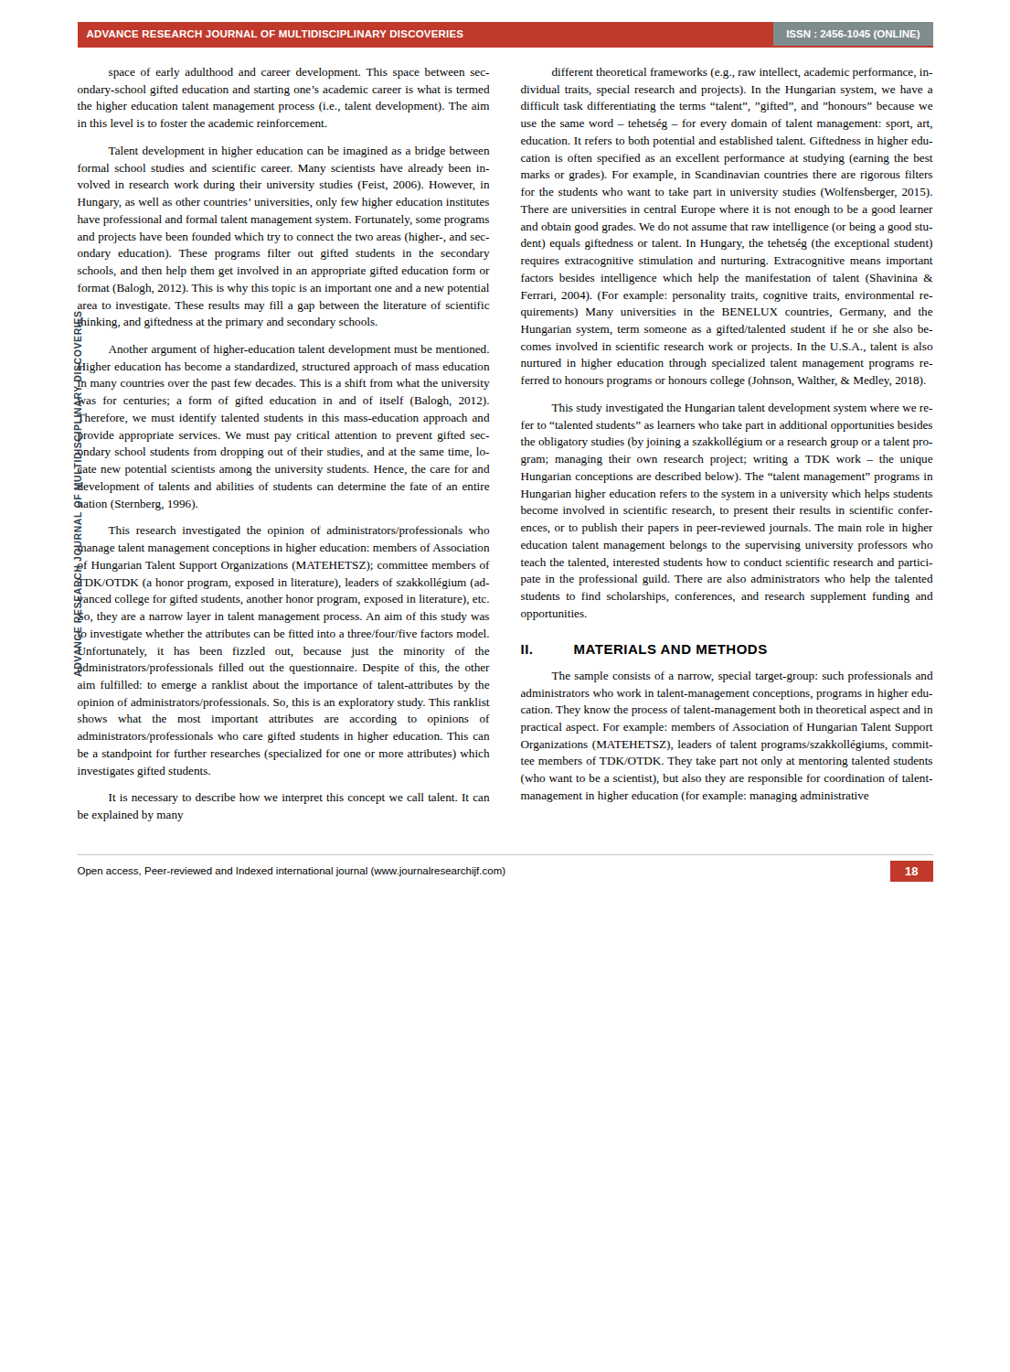ADVANCE RESEARCH JOURNAL OF MULTIDISCIPLINARY DISCOVERIES
ISSN : 2456-1045 (ONLINE)
ADVANCE RESEARCH JOURNAL OF MULTIDISCIPLINARY DISCOVERIES
space of early adulthood and career development. This space between secondary-school gifted education and starting one’s academic career is what is termed the higher education talent management process (i.e., talent development). The aim in this level is to foster the academic reinforcement.
Talent development in higher education can be imagined as a bridge between formal school studies and scientific career. Many scientists have already been involved in research work during their university studies (Feist, 2006). However, in Hungary, as well as other countries’ universities, only few higher education institutes have professional and formal talent management system. Fortunately, some programs and projects have been founded which try to connect the two areas (higher-, and secondary education). These programs filter out gifted students in the secondary schools, and then help them get involved in an appropriate gifted education form or format (Balogh, 2012). This is why this topic is an important one and a new potential area to investigate. These results may fill a gap between the literature of scientific thinking, and giftedness at the primary and secondary schools.
Another argument of higher-education talent development must be mentioned. Higher education has become a standardized, structured approach of mass education in many countries over the past few decades. This is a shift from what the university was for centuries; a form of gifted education in and of itself (Balogh, 2012). Therefore, we must identify talented students in this mass-education approach and provide appropriate services. We must pay critical attention to prevent gifted secondary school students from dropping out of their studies, and at the same time, locate new potential scientists among the university students. Hence, the care for and development of talents and abilities of students can determine the fate of an entire nation (Sternberg, 1996).
This research investigated the opinion of administrators/professionals who manage talent management conceptions in higher education: members of Association of Hungarian Talent Support Organizations (MATEHETSZ); committee members of TDK/OTDK (a honor program, exposed in literature), leaders of szakkollégium (advanced college for gifted students, another honor program, exposed in literature), etc. So, they are a narrow layer in talent management process. An aim of this study was to investigate whether the attributes can be fitted into a three/four/five factors model. Unfortunately, it has been fizzled out, because just the minority of the administrators/professionals filled out the questionnaire. Despite of this, the other aim fulfilled: to emerge a ranklist about the importance of talent-attributes by the opinion of administrators/professionals. So, this is an exploratory study. This ranklist shows what the most important attributes are according to opinions of administrators/professionals who care gifted students in higher education. This can be a standpoint for further researches (specialized for one or more attributes) which investigates gifted students.
It is necessary to describe how we interpret this concept we call talent. It can be explained by many
different theoretical frameworks (e.g., raw intellect, academic performance, individual traits, special research and projects). In the Hungarian system, we have a difficult task differentiating the terms “talent”, ”gifted”, and ”honours” because we use the same word – tehetség – for every domain of talent management: sport, art, education. It refers to both potential and established talent. Giftedness in higher education is often specified as an excellent performance at studying (earning the best marks or grades). For example, in Scandinavian countries there are rigorous filters for the students who want to take part in university studies (Wolfensberger, 2015). There are universities in central Europe where it is not enough to be a good learner and obtain good grades. We do not assume that raw intelligence (or being a good student) equals giftedness or talent. In Hungary, the tehetség (the exceptional student) requires extracognitive stimulation and nurturing. Extracognitive means important factors besides intelligence which help the manifestation of talent (Shavinina & Ferrari, 2004). (For example: personality traits, cognitive traits, environmental requirements) Many universities in the BENELUX countries, Germany, and the Hungarian system, term someone as a gifted/talented student if he or she also becomes involved in scientific research work or projects. In the U.S.A., talent is also nurtured in higher education through specialized talent management programs referred to honours programs or honours college (Johnson, Walther, & Medley, 2018).
This study investigated the Hungarian talent development system where we refer to “talented students” as learners who take part in additional opportunities besides the obligatory studies (by joining a szakkollégium or a research group or a talent program; managing their own research project; writing a TDK work – the unique Hungarian conceptions are described below). The “talent management” programs in Hungarian higher education refers to the system in a university which helps students become involved in scientific research, to present their results in scientific conferences, or to publish their papers in peer-reviewed journals. The main role in higher education talent management belongs to the supervising university professors who teach the talented, interested students how to conduct scientific research and participate in the professional guild. There are also administrators who help the talented students to find scholarships, conferences, and research supplement funding and opportunities.
II. MATERIALS AND METHODS
The sample consists of a narrow, special target-group: such professionals and administrators who work in talent-management conceptions, programs in higher education. They know the process of talent-management both in theoretical aspect and in practical aspect. For example: members of Association of Hungarian Talent Support Organizations (MATEHETSZ), leaders of talent programs/szakkollégiums, committee members of TDK/OTDK. They take part not only at mentoring talented students (who want to be a scientist), but also they are responsible for coordination of talent-management in higher education (for example: managing administrative
Open access, Peer-reviewed and Indexed international journal (www.journalresearchijf.com)
18